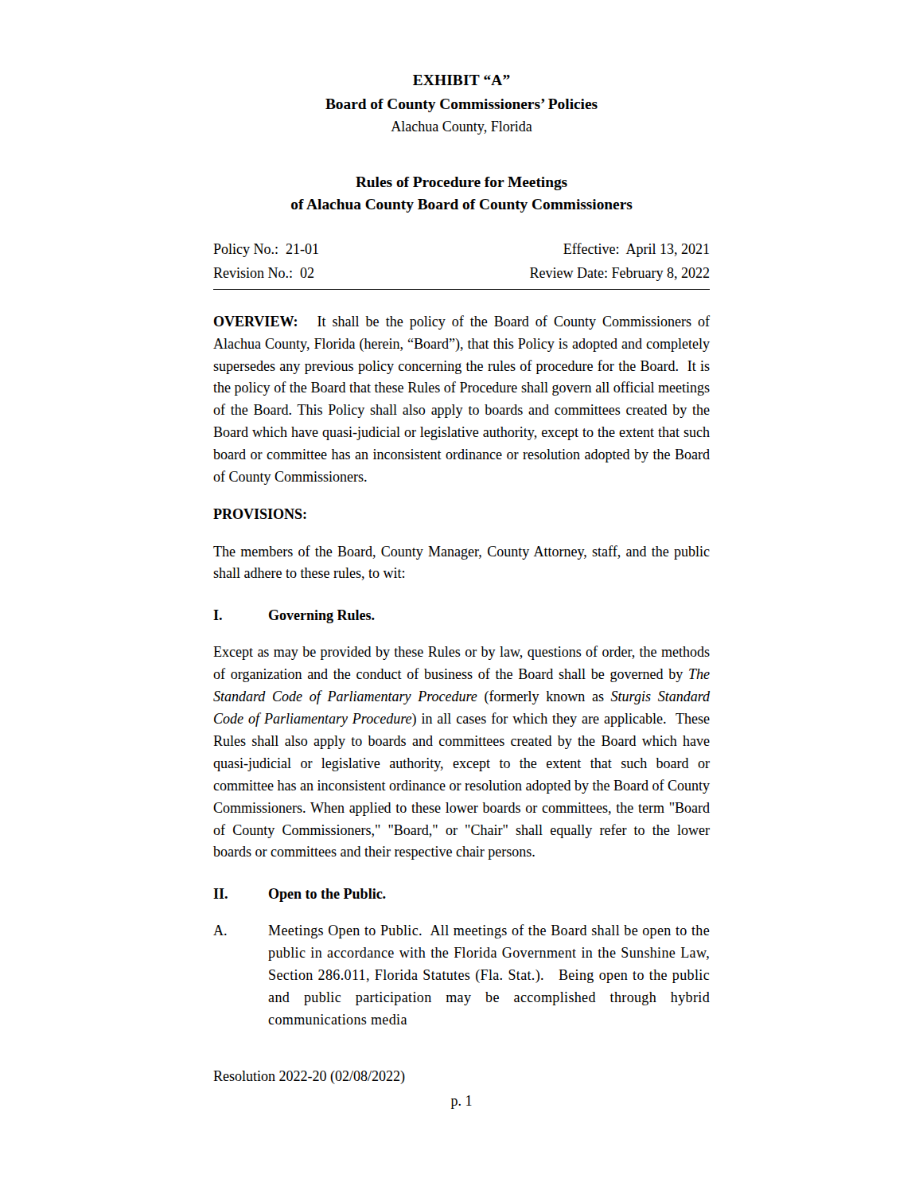EXHIBIT “A”
Board of County Commissioners’ Policies
Alachua County, Florida
Rules of Procedure for Meetings
of Alachua County Board of County Commissioners
| Policy No.: 21-01 | Effective: April 13, 2021 |
| Revision No.: 02 | Review Date: February 8, 2022 |
OVERVIEW: It shall be the policy of the Board of County Commissioners of Alachua County, Florida (herein, “Board”), that this Policy is adopted and completely supersedes any previous policy concerning the rules of procedure for the Board. It is the policy of the Board that these Rules of Procedure shall govern all official meetings of the Board. This Policy shall also apply to boards and committees created by the Board which have quasi-judicial or legislative authority, except to the extent that such board or committee has an inconsistent ordinance or resolution adopted by the Board of County Commissioners.
PROVISIONS:
The members of the Board, County Manager, County Attorney, staff, and the public shall adhere to these rules, to wit:
I. Governing Rules.
Except as may be provided by these Rules or by law, questions of order, the methods of organization and the conduct of business of the Board shall be governed by The Standard Code of Parliamentary Procedure (formerly known as Sturgis Standard Code of Parliamentary Procedure) in all cases for which they are applicable. These Rules shall also apply to boards and committees created by the Board which have quasi-judicial or legislative authority, except to the extent that such board or committee has an inconsistent ordinance or resolution adopted by the Board of County Commissioners. When applied to these lower boards or committees, the term "Board of County Commissioners," "Board," or "Chair" shall equally refer to the lower boards or committees and their respective chair persons.
II. Open to the Public.
A. Meetings Open to Public. All meetings of the Board shall be open to the public in accordance with the Florida Government in the Sunshine Law, Section 286.011, Florida Statutes (Fla. Stat.). Being open to the public and public participation may be accomplished through hybrid communications media
Resolution 2022-20 (02/08/2022)
p. 1